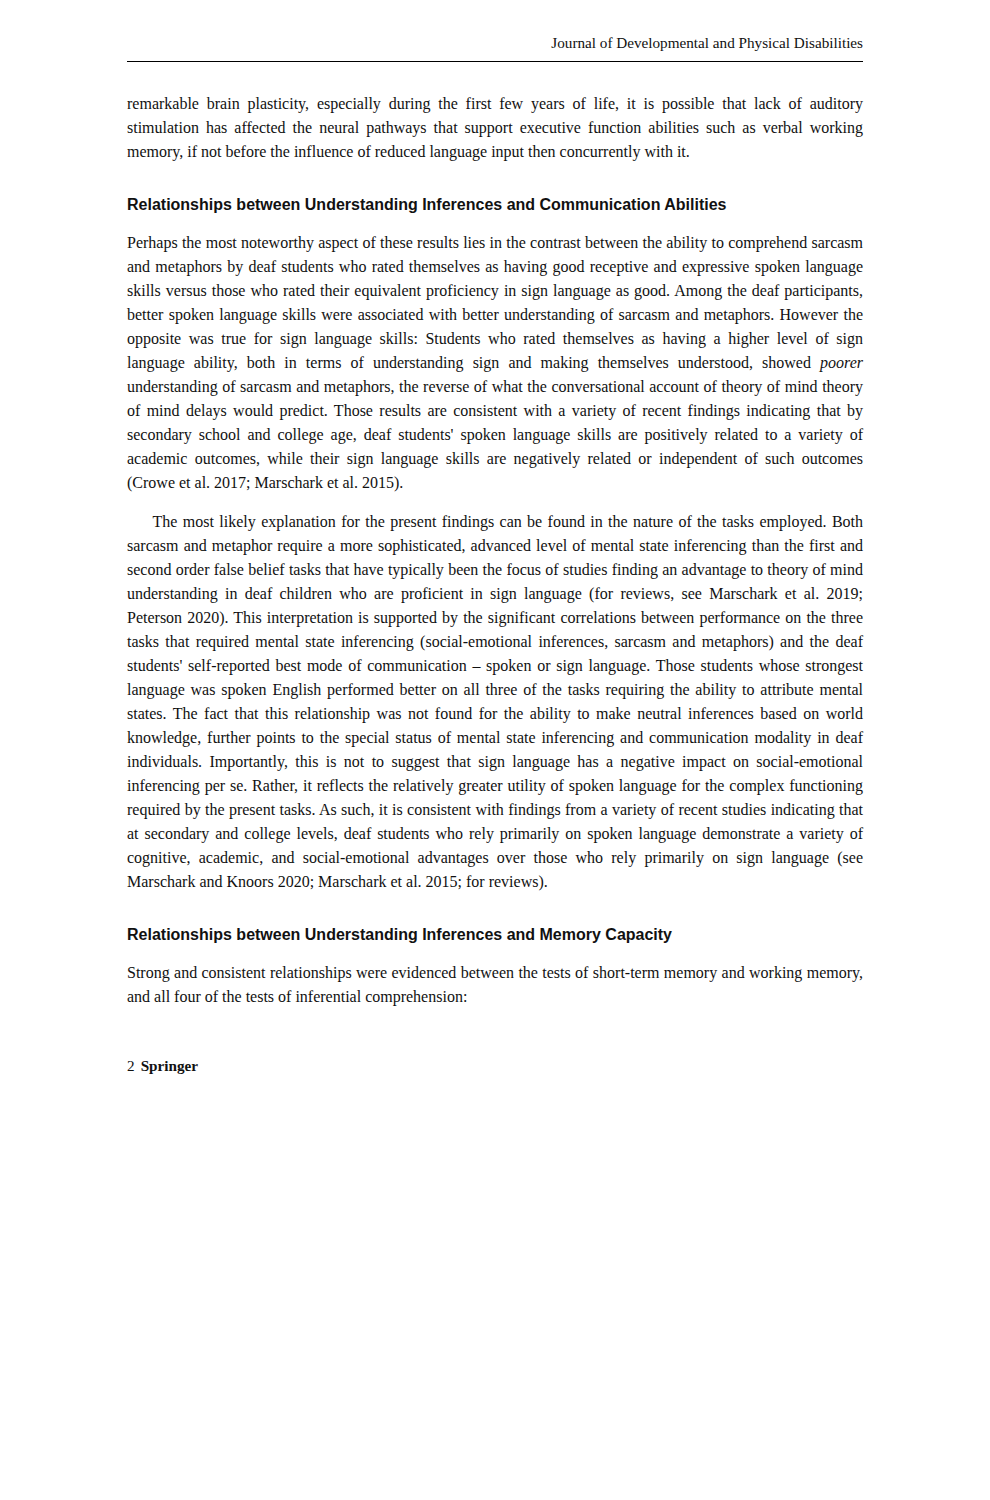Journal of Developmental and Physical Disabilities
remarkable brain plasticity, especially during the first few years of life, it is possible that lack of auditory stimulation has affected the neural pathways that support executive function abilities such as verbal working memory, if not before the influence of reduced language input then concurrently with it.
Relationships between Understanding Inferences and Communication Abilities
Perhaps the most noteworthy aspect of these results lies in the contrast between the ability to comprehend sarcasm and metaphors by deaf students who rated themselves as having good receptive and expressive spoken language skills versus those who rated their equivalent proficiency in sign language as good. Among the deaf participants, better spoken language skills were associated with better understanding of sarcasm and metaphors. However the opposite was true for sign language skills: Students who rated themselves as having a higher level of sign language ability, both in terms of understanding sign and making themselves understood, showed poorer understanding of sarcasm and metaphors, the reverse of what the conversational account of theory of mind theory of mind delays would predict. Those results are consistent with a variety of recent findings indicating that by secondary school and college age, deaf students' spoken language skills are positively related to a variety of academic outcomes, while their sign language skills are negatively related or independent of such outcomes (Crowe et al. 2017; Marschark et al. 2015).
The most likely explanation for the present findings can be found in the nature of the tasks employed. Both sarcasm and metaphor require a more sophisticated, advanced level of mental state inferencing than the first and second order false belief tasks that have typically been the focus of studies finding an advantage to theory of mind understanding in deaf children who are proficient in sign language (for reviews, see Marschark et al. 2019; Peterson 2020). This interpretation is supported by the significant correlations between performance on the three tasks that required mental state inferencing (social-emotional inferences, sarcasm and metaphors) and the deaf students' self-reported best mode of communication – spoken or sign language. Those students whose strongest language was spoken English performed better on all three of the tasks requiring the ability to attribute mental states. The fact that this relationship was not found for the ability to make neutral inferences based on world knowledge, further points to the special status of mental state inferencing and communication modality in deaf individuals. Importantly, this is not to suggest that sign language has a negative impact on social-emotional inferencing per se. Rather, it reflects the relatively greater utility of spoken language for the complex functioning required by the present tasks. As such, it is consistent with findings from a variety of recent studies indicating that at secondary and college levels, deaf students who rely primarily on spoken language demonstrate a variety of cognitive, academic, and social-emotional advantages over those who rely primarily on sign language (see Marschark and Knoors 2020; Marschark et al. 2015; for reviews).
Relationships between Understanding Inferences and Memory Capacity
Strong and consistent relationships were evidenced between the tests of short-term memory and working memory, and all four of the tests of inferential comprehension:
2 Springer